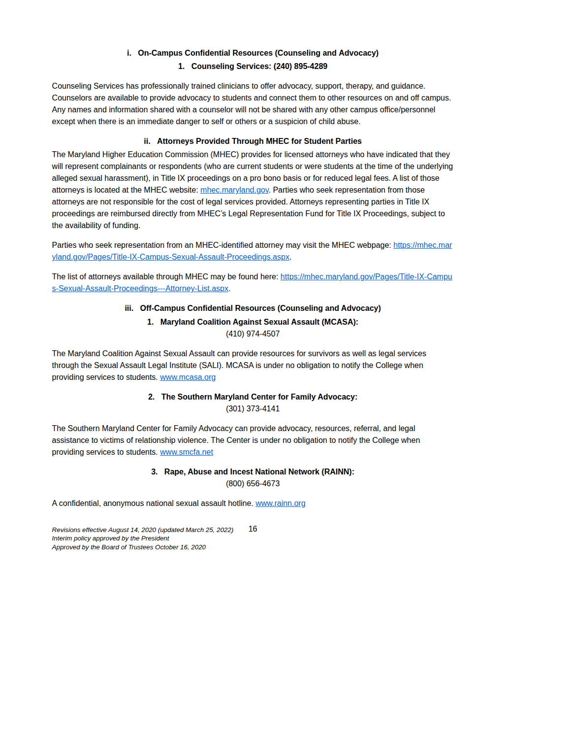i. On-Campus Confidential Resources (Counseling and Advocacy)
1. Counseling Services: (240) 895-4289
Counseling Services has professionally trained clinicians to offer advocacy, support, therapy, and guidance. Counselors are available to provide advocacy to students and connect them to other resources on and off campus. Any names and information shared with a counselor will not be shared with any other campus office/personnel except when there is an immediate danger to self or others or a suspicion of child abuse.
ii. Attorneys Provided Through MHEC for Student Parties
The Maryland Higher Education Commission (MHEC) provides for licensed attorneys who have indicated that they will represent complainants or respondents (who are current students or were students at the time of the underlying alleged sexual harassment), in Title IX proceedings on a pro bono basis or for reduced legal fees. A list of those attorneys is located at the MHEC website: mhec.maryland.gov. Parties who seek representation from those attorneys are not responsible for the cost of legal services provided. Attorneys representing parties in Title IX proceedings are reimbursed directly from MHEC’s Legal Representation Fund for Title IX Proceedings, subject to the availability of funding.
Parties who seek representation from an MHEC-identified attorney may visit the MHEC webpage: https://mhec.maryland.gov/Pages/Title-IX-Campus-Sexual-Assault-Proceedings.aspx.
The list of attorneys available through MHEC may be found here: https://mhec.maryland.gov/Pages/Title-IX-Campus-Sexual-Assault-Proceedings---Attorney-List.aspx.
iii. Off-Campus Confidential Resources (Counseling and Advocacy)
1. Maryland Coalition Against Sexual Assault (MCASA):
(410) 974-4507
The Maryland Coalition Against Sexual Assault can provide resources for survivors as well as legal services through the Sexual Assault Legal Institute (SALI). MCASA is under no obligation to notify the College when providing services to students. www.mcasa.org
2. The Southern Maryland Center for Family Advocacy:
(301) 373-4141
The Southern Maryland Center for Family Advocacy can provide advocacy, resources, referral, and legal assistance to victims of relationship violence. The Center is under no obligation to notify the College when providing services to students. www.smcfa.net
3. Rape, Abuse and Incest National Network (RAINN):
(800) 656-4673
A confidential, anonymous national sexual assault hotline. www.rainn.org
16 Revisions effective August 14, 2020 (updated March 25, 2022)
Interim policy approved by the President
Approved by the Board of Trustees October 16, 2020